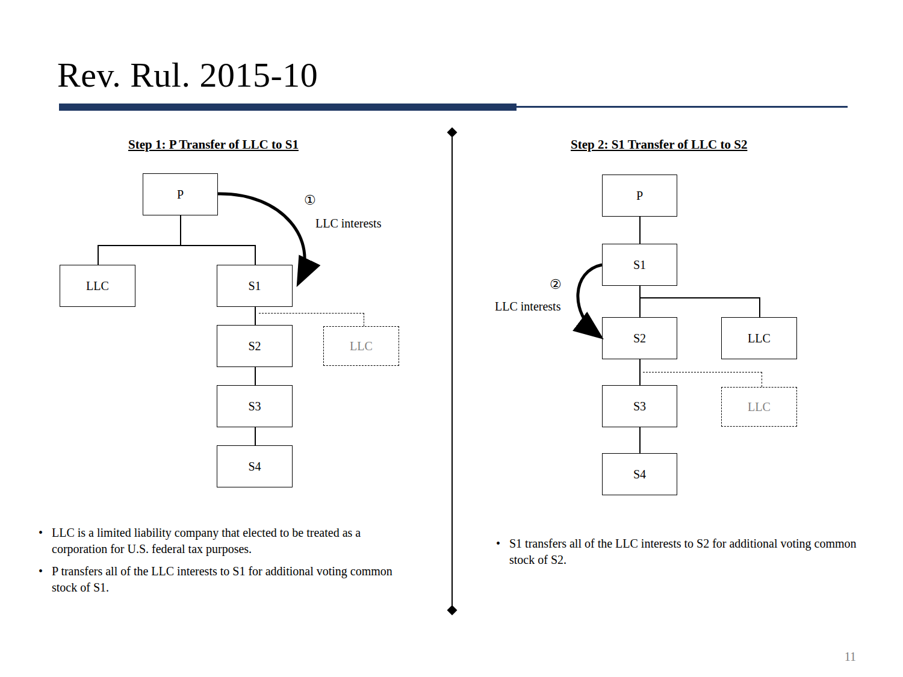Rev. Rul. 2015-10
Step 1: P Transfer of LLC to S1
Step 2: S1 Transfer of LLC to S2
P
LLC
S1
S2
S3
S4
LLC
①
LLC interests
P
S1
S2
LLC
S3
S4
LLC
②
LLC interests
LLC is a limited liability company that elected to be treated as a corporation for U.S. federal tax purposes.
P transfers all of the LLC interests to S1 for additional voting common stock of S1.
S1 transfers all of the LLC interests to S2 for additional voting common stock of S2.
11